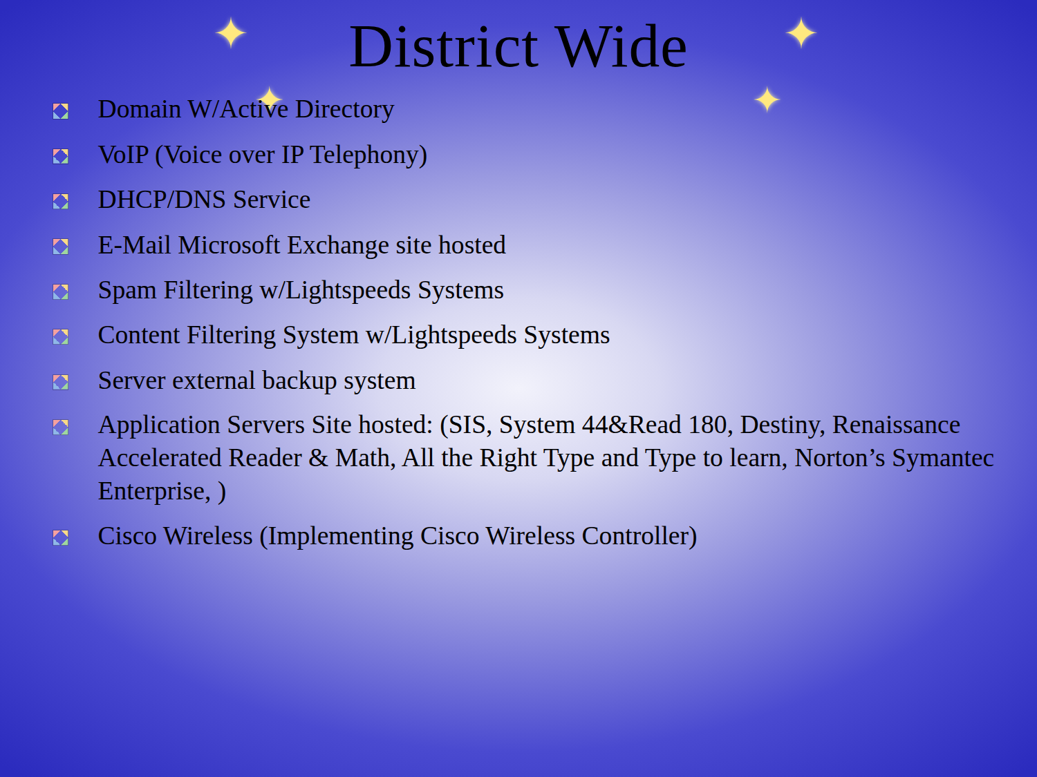✦ ✦ ✦ ✦
District Wide
Domain W/Active Directory
VoIP (Voice over IP Telephony)
DHCP/DNS Service
E-Mail Microsoft Exchange site hosted
Spam Filtering w/Lightspeeds Systems
Content Filtering System w/Lightspeeds Systems
Server external backup system
Application Servers Site hosted: (SIS, System 44&Read 180, Destiny, Renaissance Accelerated Reader & Math, All the Right Type and Type to learn, Norton’s Symantec Enterprise, )
Cisco Wireless (Implementing Cisco Wireless Controller)